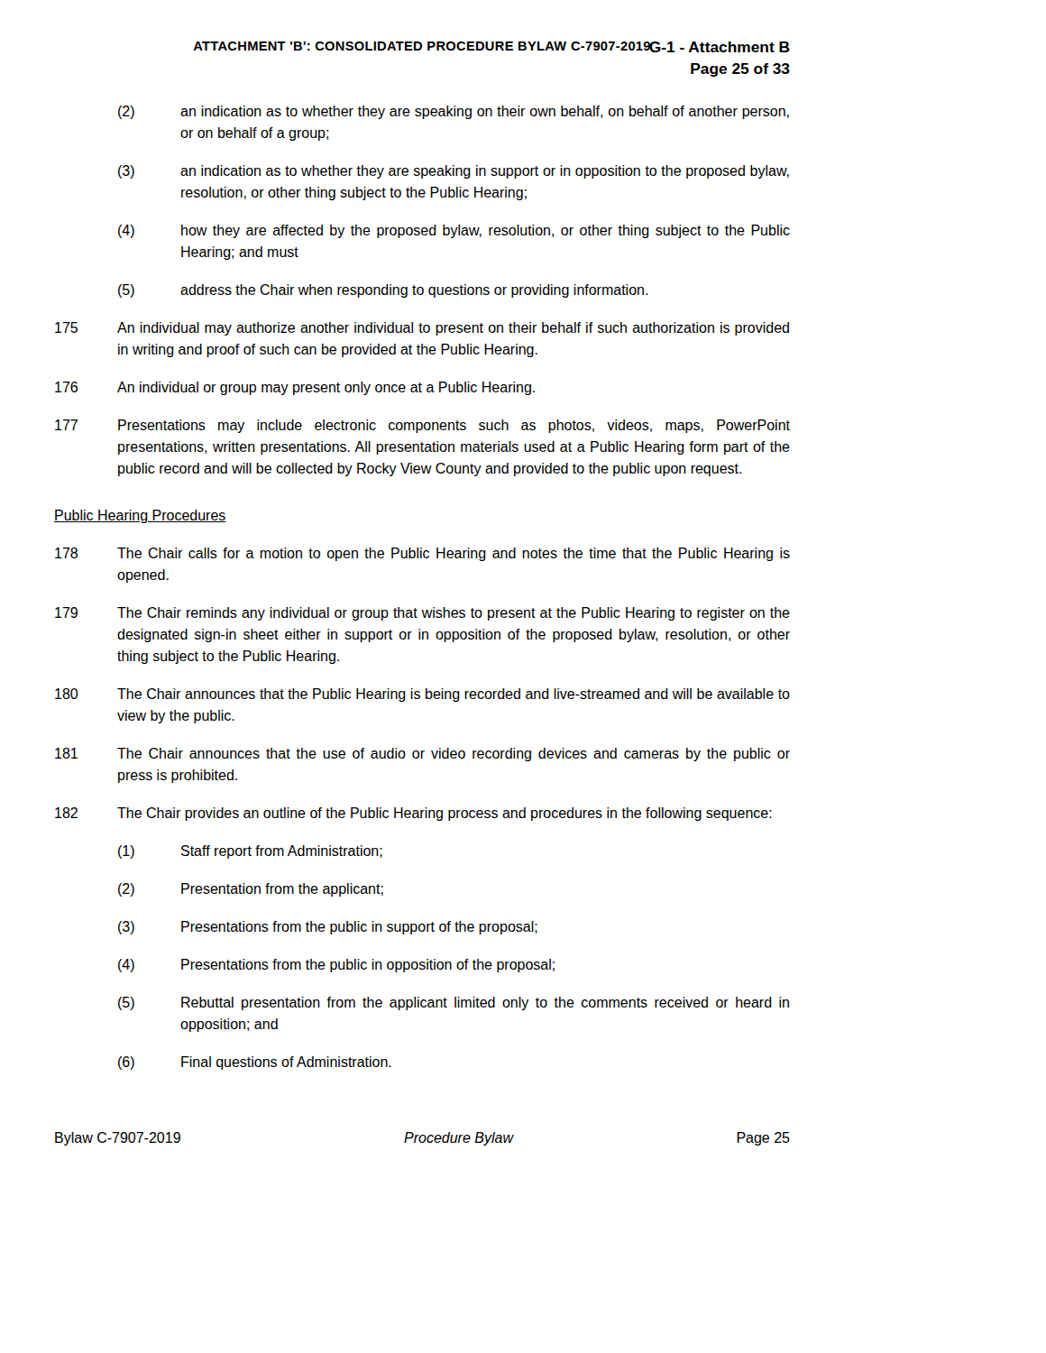ATTACHMENT 'B': CONSOLIDATED PROCEDURE BYLAW C-7907-2019
G-1 - Attachment B
Page 25 of 33
(2)
an indication as to whether they are speaking on their own behalf, on behalf of another person, or on behalf of a group;
(3)
an indication as to whether they are speaking in support or in opposition to the proposed bylaw, resolution, or other thing subject to the Public Hearing;
(4)
how they are affected by the proposed bylaw, resolution, or other thing subject to the Public Hearing; and must
(5)
address the Chair when responding to questions or providing information.
175
An individual may authorize another individual to present on their behalf if such authorization is provided in writing and proof of such can be provided at the Public Hearing.
176
An individual or group may present only once at a Public Hearing.
177
Presentations may include electronic components such as photos, videos, maps, PowerPoint presentations, written presentations. All presentation materials used at a Public Hearing form part of the public record and will be collected by Rocky View County and provided to the public upon request.
Public Hearing Procedures
178
The Chair calls for a motion to open the Public Hearing and notes the time that the Public Hearing is opened.
179
The Chair reminds any individual or group that wishes to present at the Public Hearing to register on the designated sign-in sheet either in support or in opposition of the proposed bylaw, resolution, or other thing subject to the Public Hearing.
180
The Chair announces that the Public Hearing is being recorded and live-streamed and will be available to view by the public.
181
The Chair announces that the use of audio or video recording devices and cameras by the public or press is prohibited.
182
The Chair provides an outline of the Public Hearing process and procedures in the following sequence:
(1)
Staff report from Administration;
(2)
Presentation from the applicant;
(3)
Presentations from the public in support of the proposal;
(4)
Presentations from the public in opposition of the proposal;
(5)
Rebuttal presentation from the applicant limited only to the comments received or heard in opposition; and
(6)
Final questions of Administration.
Bylaw C-7907-2019
Procedure Bylaw
Page 25